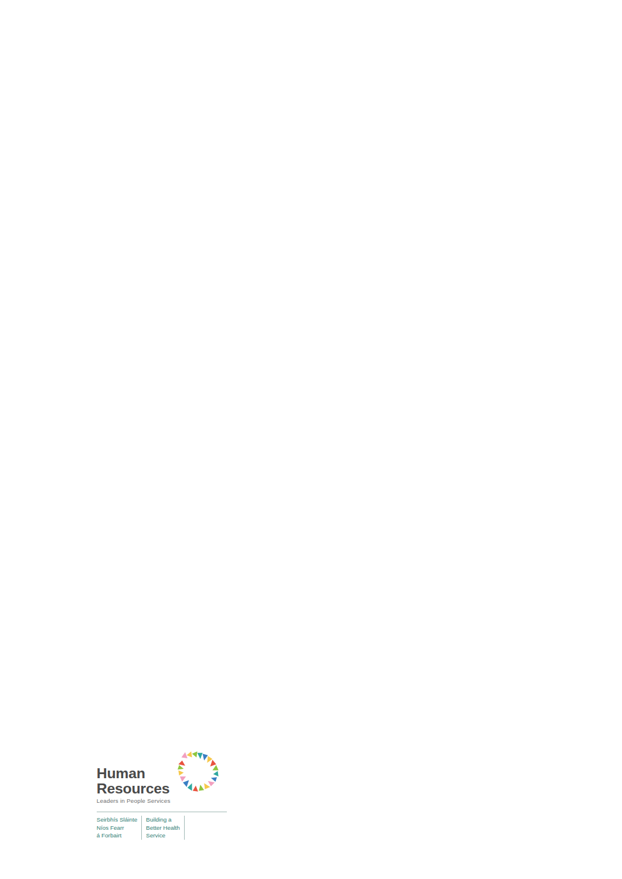Human Resources Leaders in People Services
Seirbhís Sláinte
Níos Fearr
á Forbairt
Building a
Better Health
Service